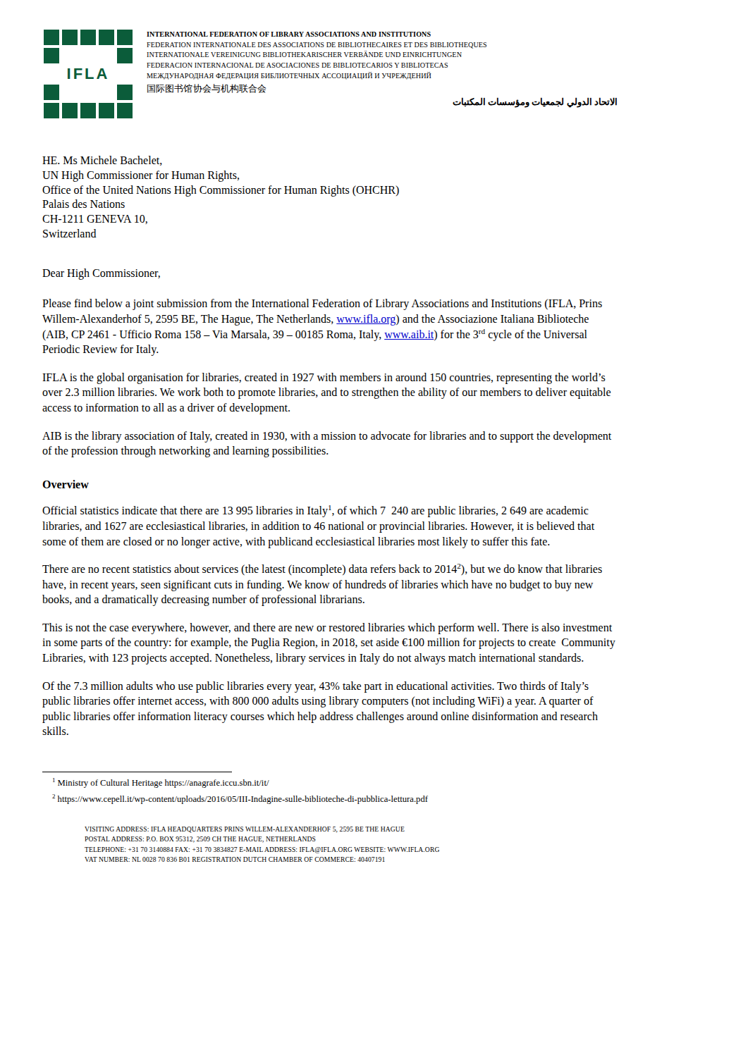IFLA
INTERNATIONAL FEDERATION OF LIBRARY ASSOCIATIONS AND INSTITUTIONS
FEDERATION INTERNATIONALE DES ASSOCIATIONS DE BIBLIOTHECAIRES ET DES BIBLIOTHEQUES
INTERNATIONALE VEREINIGUNG BIBLIOTHEKARISCHER VERBÄNDE UND EINRICHTUNGEN
FEDERACION INTERNACIONAL DE ASOCIACIONES DE BIBLIOTECARIOS Y BIBLIOTECAS
МЕЖДУНАРОДНАЯ ФЕДЕРАЦИЯ БИБЛИОТЕЧНЫХ АССОЦИАЦИЙ И УЧРЕЖДЕНИЙ
国际图书馆协会与机构联合会
الاتحاد الدولي لجمعيات ومؤسسات المكتبات
HE. Ms Michele Bachelet,
UN High Commissioner for Human Rights,
Office of the United Nations High Commissioner for Human Rights (OHCHR)
Palais des Nations
CH-1211 GENEVA 10,
Switzerland
Dear High Commissioner,
Please find below a joint submission from the International Federation of Library Associations and Institutions (IFLA, Prins Willem-Alexanderhof 5, 2595 BE, The Hague, The Netherlands, www.ifla.org) and the Associazione Italiana Biblioteche (AIB, CP 2461 - Ufficio Roma 158 – Via Marsala, 39 – 00185 Roma, Italy, www.aib.it) for the 3rd cycle of the Universal Periodic Review for Italy.
IFLA is the global organisation for libraries, created in 1927 with members in around 150 countries, representing the world’s over 2.3 million libraries. We work both to promote libraries, and to strengthen the ability of our members to deliver equitable access to information to all as a driver of development.
AIB is the library association of Italy, created in 1930, with a mission to advocate for libraries and to support the development of the profession through networking and learning possibilities.
Overview
Official statistics indicate that there are 13 995 libraries in Italy1, of which 7 240 are public libraries, 2 649 are academic libraries, and 1627 are ecclesiastical libraries, in addition to 46 national or provincial libraries. However, it is believed that some of them are closed or no longer active, with publicand ecclesiastical libraries most likely to suffer this fate.
There are no recent statistics about services (the latest (incomplete) data refers back to 20142), but we do know that libraries have, in recent years, seen significant cuts in funding. We know of hundreds of libraries which have no budget to buy new books, and a dramatically decreasing number of professional librarians.
This is not the case everywhere, however, and there are new or restored libraries which perform well. There is also investment in some parts of the country: for example, the Puglia Region, in 2018, set aside €100 million for projects to create Community Libraries, with 123 projects accepted. Nonetheless, library services in Italy do not always match international standards.
Of the 7.3 million adults who use public libraries every year, 43% take part in educational activities. Two thirds of Italy’s public libraries offer internet access, with 800 000 adults using library computers (not including WiFi) a year. A quarter of public libraries offer information literacy courses which help address challenges around online disinformation and research skills.
1 Ministry of Cultural Heritage https://anagrafe.iccu.sbn.it/it/
2 https://www.cepell.it/wp-content/uploads/2016/05/III-Indagine-sulle-biblioteche-di-pubblica-lettura.pdf
VISITING ADDRESS: IFLA HEADQUARTERS PRINS WILLEM-ALEXANDERHOF 5, 2595 BE THE HAGUE
POSTAL ADDRESS: P.O. BOX 95312, 2509 CH THE HAGUE, NETHERLANDS
TELEPHONE: +31 70 3140884 FAX: +31 70 3834827 E-MAIL ADDRESS: IFLA@IFLA.ORG WEBSITE: WWW.IFLA.ORG
VAT NUMBER: NL 0028 70 836 B01 REGISTRATION DUTCH CHAMBER OF COMMERCE: 40407191